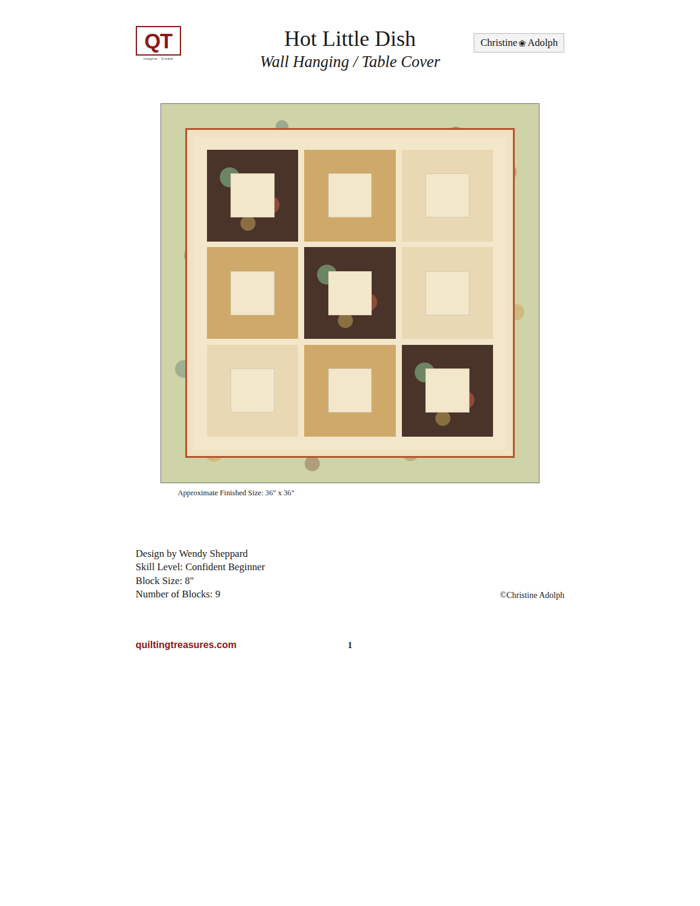QT
Imagine · Create
Hot Little Dish
Wall Hanging / Table Cover
Christine❀Adolph
Approximate Finished Size: 36" x 36"
Design by Wendy Sheppard
Skill Level: Confident Beginner
Block Size: 8"
Number of Blocks: 9
©Christine Adolph
quiltingtreasures.com
1